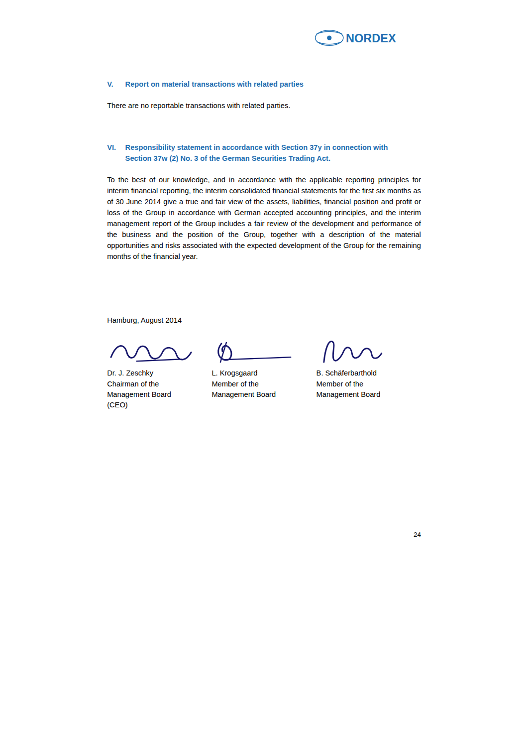V. Report on material transactions with related parties
There are no reportable transactions with related parties.
VI. Responsibility statement in accordance with Section 37y in connection withSection 37w (2) No. 3 of the German Securities Trading Act.
To the best of our knowledge, and in accordance with the applicable reporting principles for interim financial reporting, the interim consolidated financial statements for the first six months as of 30 June 2014 give a true and fair view of the assets, liabilities, financial position and profit or loss of the Group in accordance with German accepted accounting principles, and the interim management report of the Group includes a fair review of the development and performance of the business and the position of the Group, together with a description of the material opportunities and risks associated with the expected development of the Group for the remaining months of the financial year.
Hamburg, August 2014
| Dr. J. Zeschky Chairman of the Management Board (CEO) | L. Krogsgaard Member of the Management Board | B. Schäferbarthold Member of the Management Board |
24